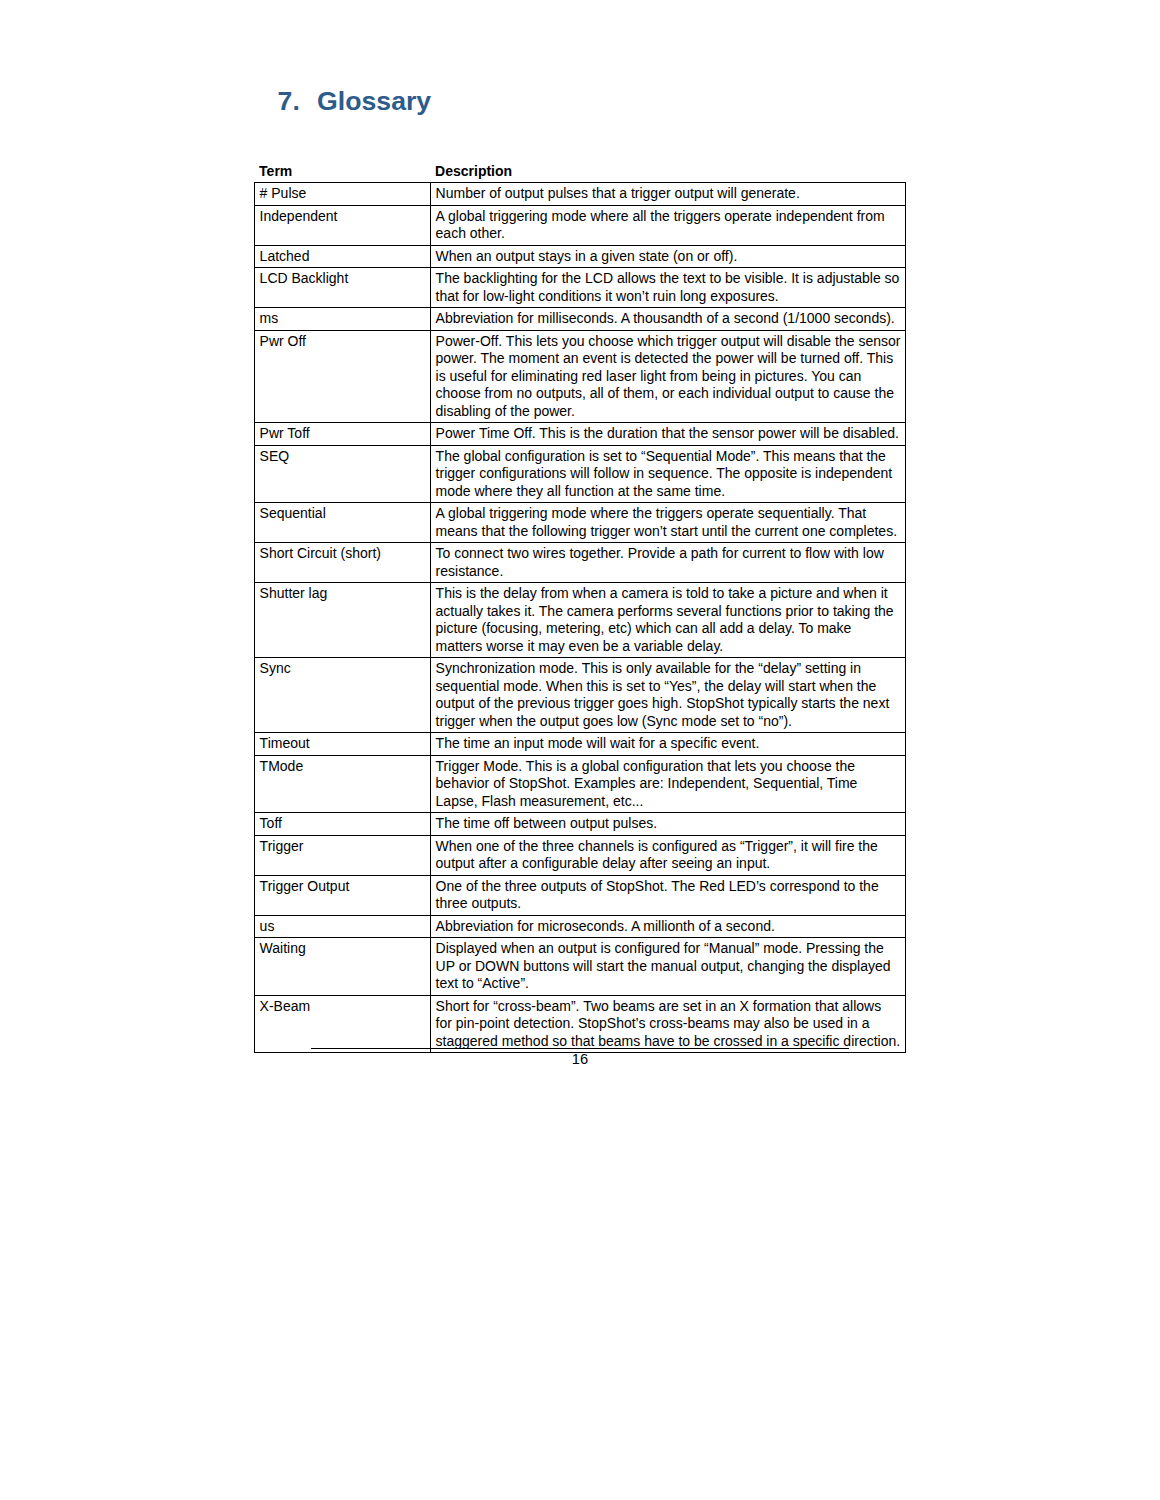7. Glossary
| Term | Description |
| --- | --- |
| # Pulse | Number of output pulses that a trigger output will generate. |
| Independent | A global triggering mode where all the triggers operate independent from each other. |
| Latched | When an output stays in a given state (on or off). |
| LCD Backlight | The backlighting for the LCD allows the text to be visible. It is adjustable so that for low-light conditions it won’t ruin long exposures. |
| ms | Abbreviation for milliseconds. A thousandth of a second (1/1000 seconds). |
| Pwr Off | Power-Off. This lets you choose which trigger output will disable the sensor power. The moment an event is detected the power will be turned off. This is useful for eliminating red laser light from being in pictures. You can choose from no outputs, all of them, or each individual output to cause the disabling of the power. |
| Pwr Toff | Power Time Off. This is the duration that the sensor power will be disabled. |
| SEQ | The global configuration is set to “Sequential Mode”. This means that the trigger configurations will follow in sequence. The opposite is independent mode where they all function at the same time. |
| Sequential | A global triggering mode where the triggers operate sequentially. That means that the following trigger won’t start until the current one completes. |
| Short Circuit (short) | To connect two wires together. Provide a path for current to flow with low resistance. |
| Shutter lag | This is the delay from when a camera is told to take a picture and when it actually takes it. The camera performs several functions prior to taking the picture (focusing, metering, etc) which can all add a delay. To make matters worse it may even be a variable delay. |
| Sync | Synchronization mode. This is only available for the “delay” setting in sequential mode. When this is set to “Yes”, the delay will start when the output of the previous trigger goes high. StopShot typically starts the next trigger when the output goes low (Sync mode set to “no”). |
| Timeout | The time an input mode will wait for a specific event. |
| TMode | Trigger Mode. This is a global configuration that lets you choose the behavior of StopShot. Examples are: Independent, Sequential, Time Lapse, Flash measurement, etc... |
| Toff | The time off between output pulses. |
| Trigger | When one of the three channels is configured as “Trigger”, it will fire the output after a configurable delay after seeing an input. |
| Trigger Output | One of the three outputs of StopShot. The Red LED’s correspond to the three outputs. |
| us | Abbreviation for microseconds. A millionth of a second. |
| Waiting | Displayed when an output is configured for “Manual” mode. Pressing the UP or DOWN buttons will start the manual output, changing the displayed text to “Active”. |
| X-Beam | Short for “cross-beam”. Two beams are set in an X formation that allows for pin-point detection. StopShot’s cross-beams may also be used in a staggered method so that beams have to be crossed in a specific direction. |
16